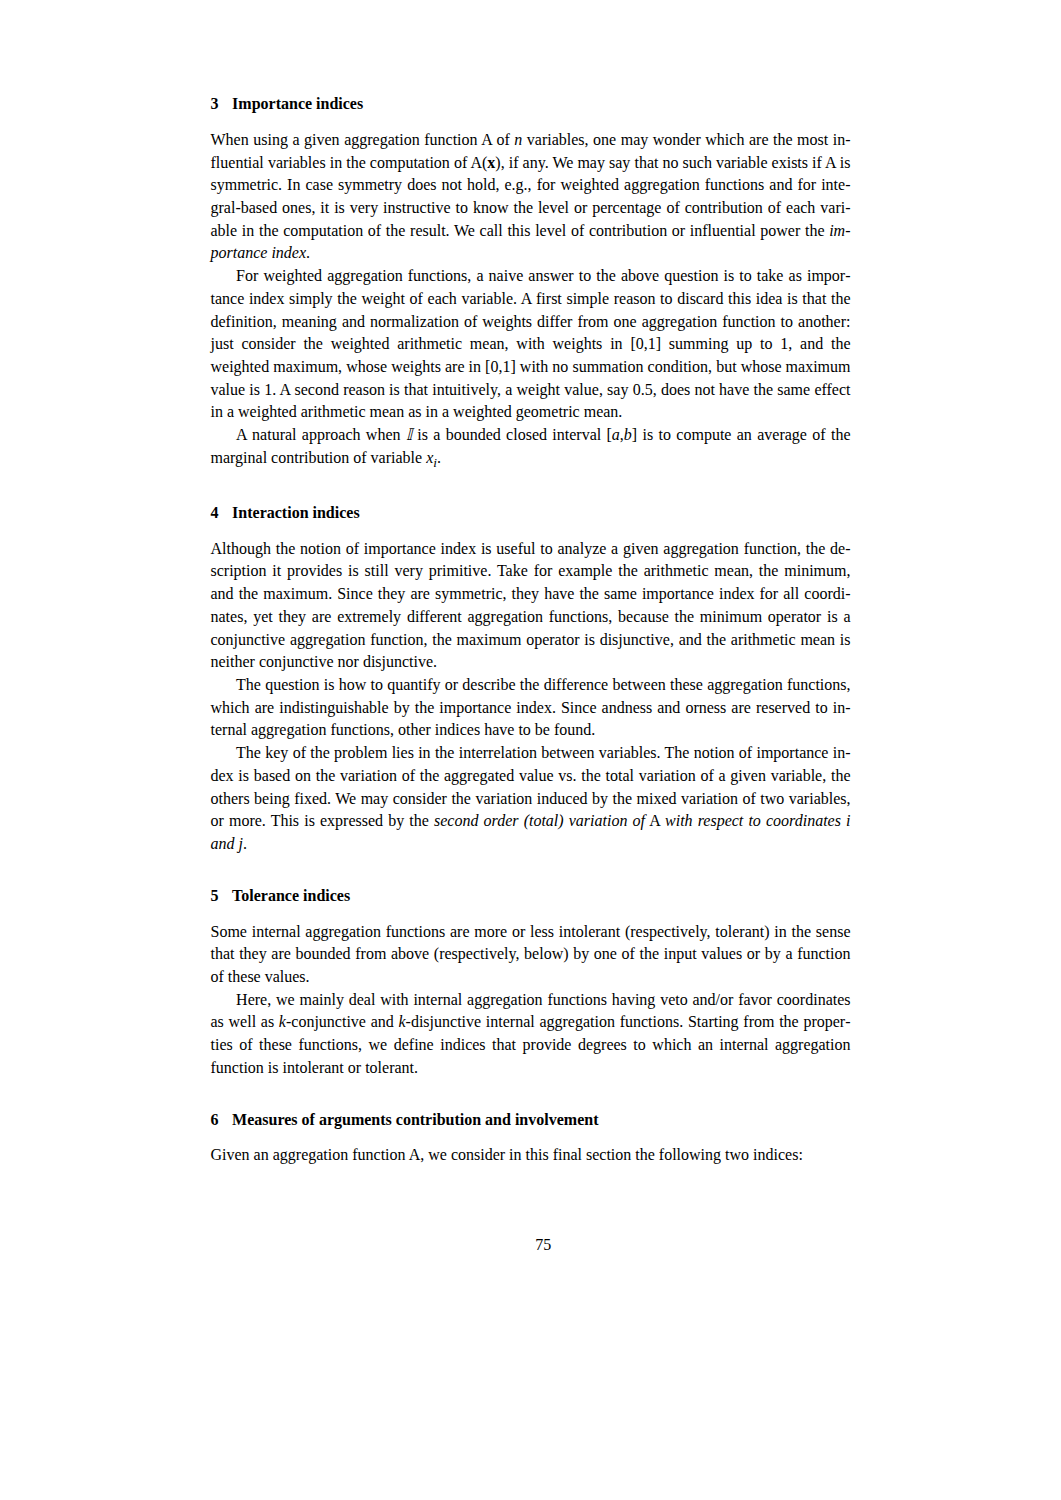3 Importance indices
When using a given aggregation function A of n variables, one may wonder which are the most influential variables in the computation of A(x), if any. We may say that no such variable exists if A is symmetric. In case symmetry does not hold, e.g., for weighted aggregation functions and for integral-based ones, it is very instructive to know the level or percentage of contribution of each variable in the computation of the result. We call this level of contribution or influential power the importance index.
For weighted aggregation functions, a naive answer to the above question is to take as importance index simply the weight of each variable. A first simple reason to discard this idea is that the definition, meaning and normalization of weights differ from one aggregation function to another: just consider the weighted arithmetic mean, with weights in [0,1] summing up to 1, and the weighted maximum, whose weights are in [0,1] with no summation condition, but whose maximum value is 1. A second reason is that intuitively, a weight value, say 0.5, does not have the same effect in a weighted arithmetic mean as in a weighted geometric mean.
A natural approach when 𝕀 is a bounded closed interval [a,b] is to compute an average of the marginal contribution of variable xi.
4 Interaction indices
Although the notion of importance index is useful to analyze a given aggregation function, the description it provides is still very primitive. Take for example the arithmetic mean, the minimum, and the maximum. Since they are symmetric, they have the same importance index for all coordinates, yet they are extremely different aggregation functions, because the minimum operator is a conjunctive aggregation function, the maximum operator is disjunctive, and the arithmetic mean is neither conjunctive nor disjunctive.
The question is how to quantify or describe the difference between these aggregation functions, which are indistinguishable by the importance index. Since andness and orness are reserved to internal aggregation functions, other indices have to be found.
The key of the problem lies in the interrelation between variables. The notion of importance index is based on the variation of the aggregated value vs. the total variation of a given variable, the others being fixed. We may consider the variation induced by the mixed variation of two variables, or more. This is expressed by the second order (total) variation of A with respect to coordinates i and j.
5 Tolerance indices
Some internal aggregation functions are more or less intolerant (respectively, tolerant) in the sense that they are bounded from above (respectively, below) by one of the input values or by a function of these values.
Here, we mainly deal with internal aggregation functions having veto and/or favor coordinates as well as k-conjunctive and k-disjunctive internal aggregation functions. Starting from the properties of these functions, we define indices that provide degrees to which an internal aggregation function is intolerant or tolerant.
6 Measures of arguments contribution and involvement
Given an aggregation function A, we consider in this final section the following two indices:
75